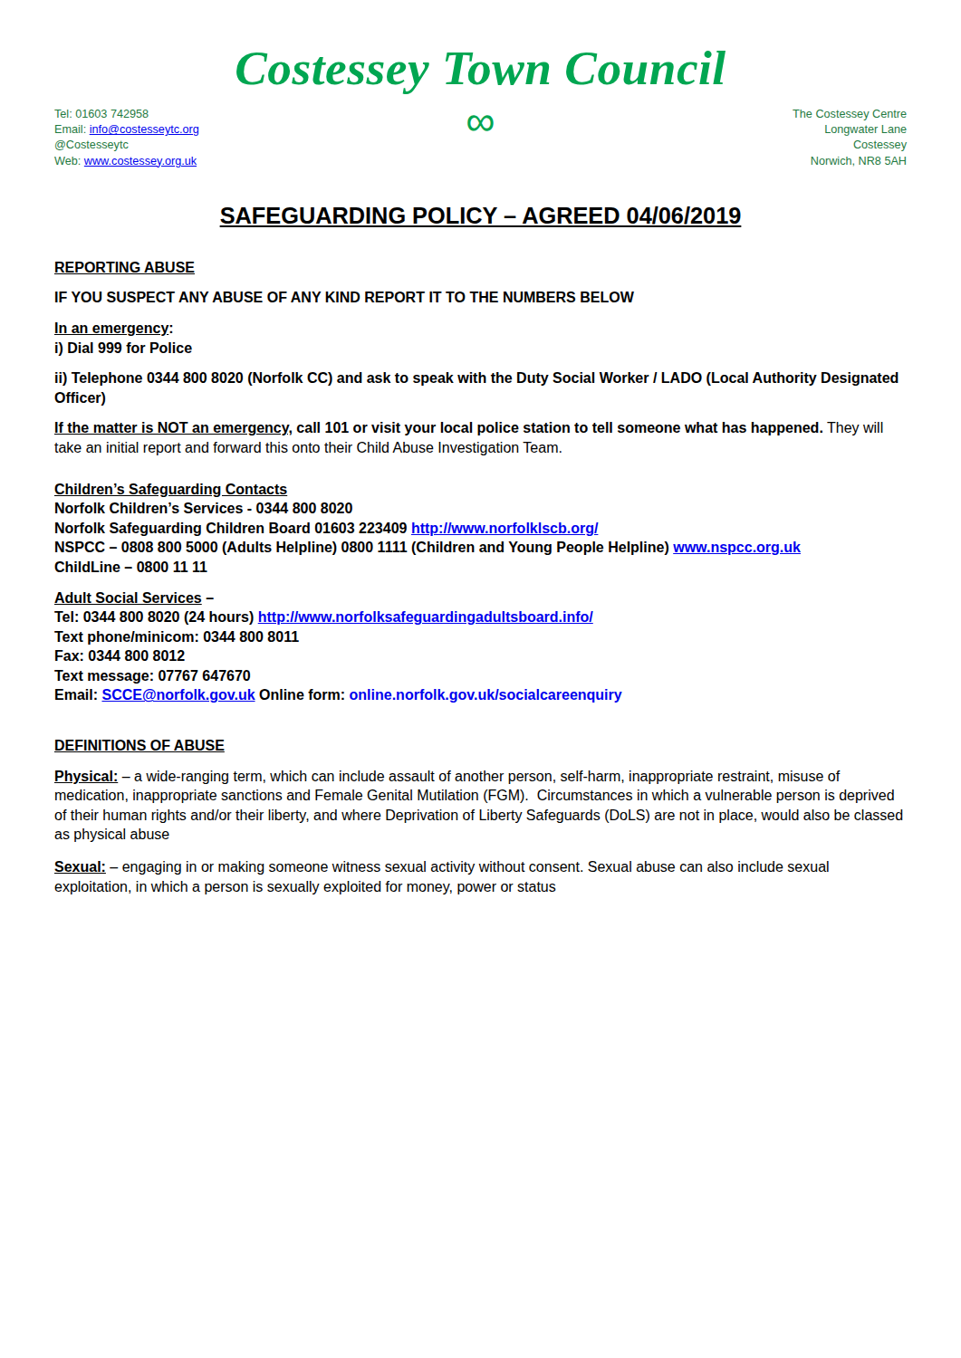Costessey Town Council
∞
| Tel: 01603 742958 Email: info@costesseytc.org @Costesseytc Web: www.costessey.org.uk | | The Costessey Centre Longwater Lane Costessey Norwich, NR8 5AH |
SAFEGUARDING POLICY – AGREED 04/06/2019
REPORTING ABUSE
IF YOU SUSPECT ANY ABUSE OF ANY KIND REPORT IT TO THE NUMBERS BELOW
In an emergency:
i) Dial 999 for Police
ii) Telephone 0344 800 8020 (Norfolk CC) and ask to speak with the Duty Social Worker / LADO (Local Authority Designated Officer)
If the matter is NOT an emergency, call 101 or visit your local police station to tell someone what has happened. They will take an initial report and forward this onto their Child Abuse Investigation Team.
Children’s Safeguarding Contacts
Norfolk Children’s Services - 0344 800 8020
Norfolk Safeguarding Children Board 01603 223409 http://www.norfolklscb.org/
NSPCC – 0808 800 5000 (Adults Helpline) 0800 1111 (Children and Young People Helpline) www.nspcc.org.uk
ChildLine – 0800 11 11
Adult Social Services –
Tel: 0344 800 8020 (24 hours) http://www.norfolksafeguardingadultsboard.info/
Text phone/minicom: 0344 800 8011
Fax: 0344 800 8012
Text message: 07767 647670
Email: SCCE@norfolk.gov.uk Online form: online.norfolk.gov.uk/socialcareenquiry
DEFINITIONS OF ABUSE
Physical: – a wide-ranging term, which can include assault of another person, self-harm, inappropriate restraint, misuse of medication, inappropriate sanctions and Female Genital Mutilation (FGM). Circumstances in which a vulnerable person is deprived of their human rights and/or their liberty, and where Deprivation of Liberty Safeguards (DoLS) are not in place, would also be classed as physical abuse
Sexual: – engaging in or making someone witness sexual activity without consent. Sexual abuse can also include sexual exploitation, in which a person is sexually exploited for money, power or status